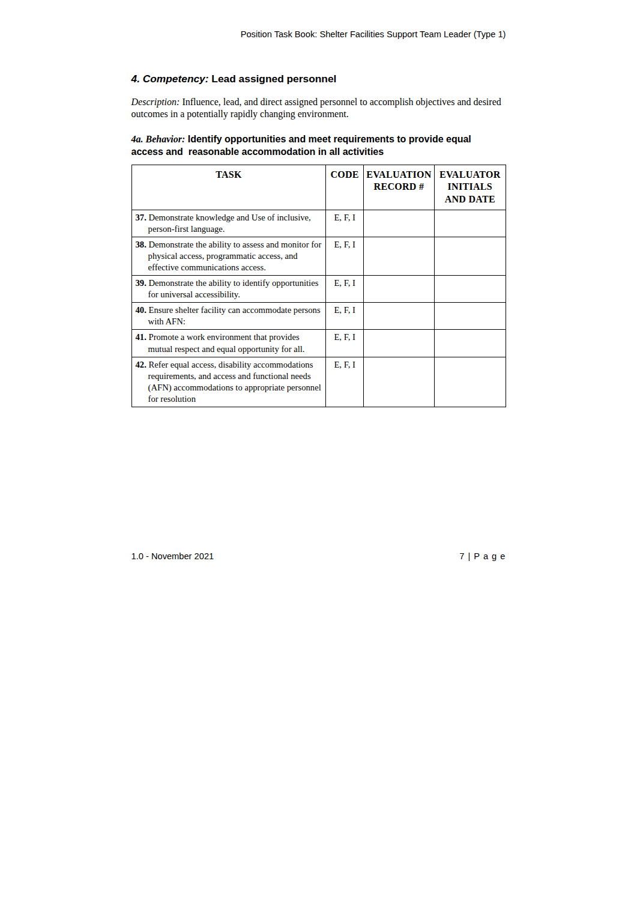Position Task Book: Shelter Facilities Support Team Leader (Type 1)
4. Competency: Lead assigned personnel
Description: Influence, lead, and direct assigned personnel to accomplish objectives and desired outcomes in a potentially rapidly changing environment.
4a. Behavior: Identify opportunities and meet requirements to provide equal access and reasonable accommodation in all activities
| TASK | CODE | EVALUATION RECORD # | EVALUATOR INITIALS AND DATE |
| --- | --- | --- | --- |
| 37. Demonstrate knowledge and Use of inclusive, person-first language. | E, F, I | | |
| 38. Demonstrate the ability to assess and monitor for physical access, programmatic access, and effective communications access. | E, F, I | | |
| 39. Demonstrate the ability to identify opportunities for universal accessibility. | E, F, I | | |
| 40. Ensure shelter facility can accommodate persons with AFN: | E, F, I | | |
| 41. Promote a work environment that provides mutual respect and equal opportunity for all. | E, F, I | | |
| 42. Refer equal access, disability accommodations requirements, and access and functional needs (AFN) accommodations to appropriate personnel for resolution | E, F, I | | |
1.0 - November 2021 7 | P a g e